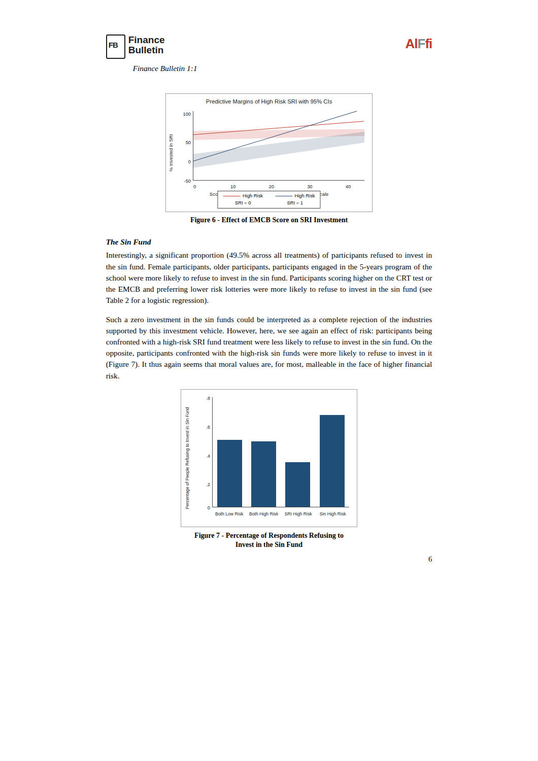Finance
Bulletin
AlFfi
Finance Bulletin 1:1
Predictive Margins of High Risk SRI with 95% CIs
% Invested in SRI
100
50
0
-50
0
10
20
30
40
Score on the Ethically Minded Consumer Behavior Scale
High Risk SRI = 0 High Risk SRI = 1
Figure 6 - Effect of EMCB Score on SRI Investment
The Sin Fund
Interestingly, a significant proportion (49.5% across all treatments) of participants refused to invest in the sin fund. Female participants, older participants, participants engaged in the 5-years program of the school were more likely to refuse to invest in the sin fund. Participants scoring higher on the CRT test or the EMCB and preferring lower risk lotteries were more likely to refuse to invest in the sin fund (see Table 2 for a logistic regression).
Such a zero investment in the sin funds could be interpreted as a complete rejection of the industries supported by this investment vehicle. However, here, we see again an effect of risk: participants being confronted with a high-risk SRI fund treatment were less likely to refuse to invest in the sin fund. On the opposite, participants confronted with the high-risk sin funds were more likely to refuse to invest in it (Figure 7). It thus again seems that moral values are, for most, malleable in the face of higher financial risk.
Percentage of People Refusing to Invest in Sin Fund
.8
.6
.4
.2
0
Both Low Risk
Both High Risk
SRI High Risk
Sin High Risk
Figure 7 - Percentage of Respondents Refusing to
Invest in the Sin Fund
6